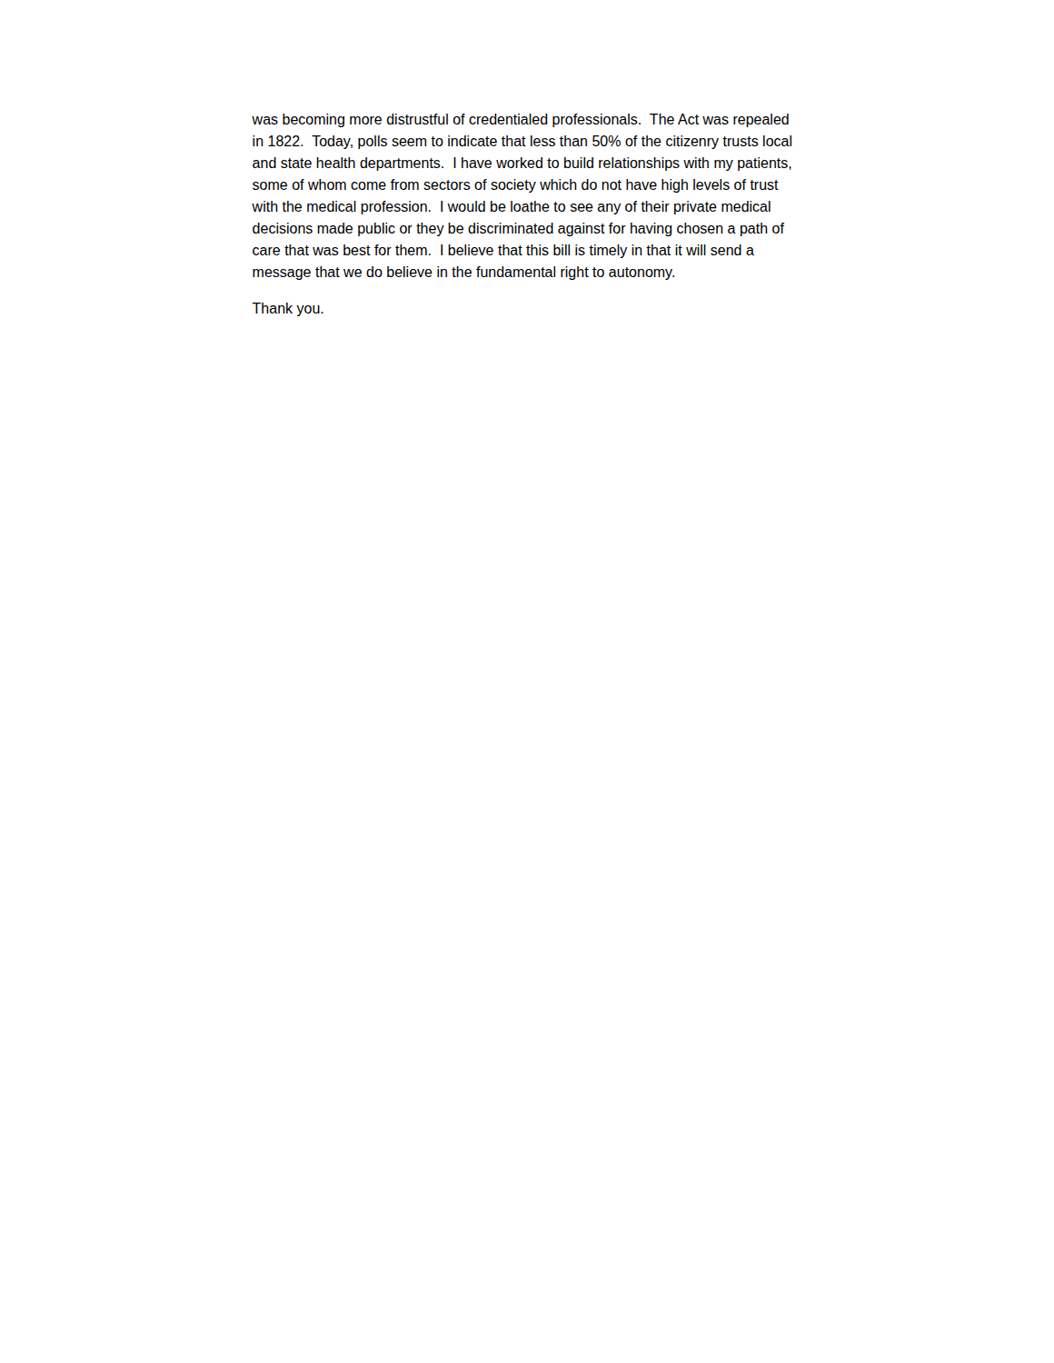was becoming more distrustful of credentialed professionals. The Act was repealed in 1822. Today, polls seem to indicate that less than 50% of the citizenry trusts local and state health departments. I have worked to build relationships with my patients, some of whom come from sectors of society which do not have high levels of trust with the medical profession. I would be loathe to see any of their private medical decisions made public or they be discriminated against for having chosen a path of care that was best for them. I believe that this bill is timely in that it will send a message that we do believe in the fundamental right to autonomy.
Thank you.